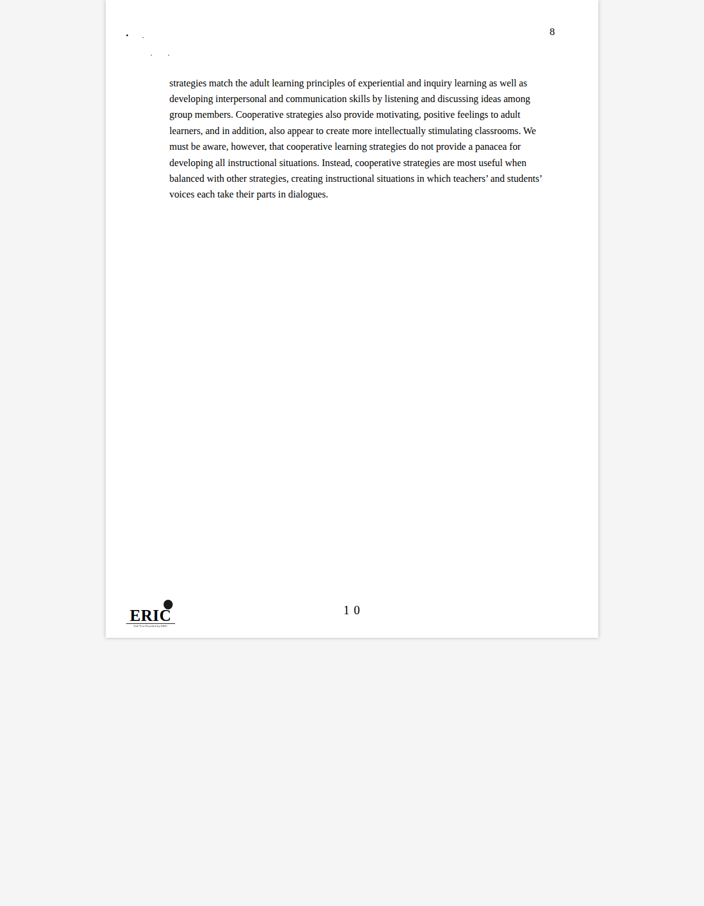8
• . . .
strategies match the adult learning principles of experiential and inquiry learning as well as developing interpersonal and communication skills by listening and discussing ideas among group members. Cooperative strategies also provide motivating, positive feelings to adult learners, and in addition, also appear to create more intellectually stimulating classrooms. We must be aware, however, that cooperative learning strategies do not provide a panacea for developing all instructional situations. Instead, cooperative strategies are most useful when balanced with other strategies, creating instructional situations in which teachers’ and students’ voices each take their parts in dialogues.
1 0
ERIC
Full Text Provided by ERIC